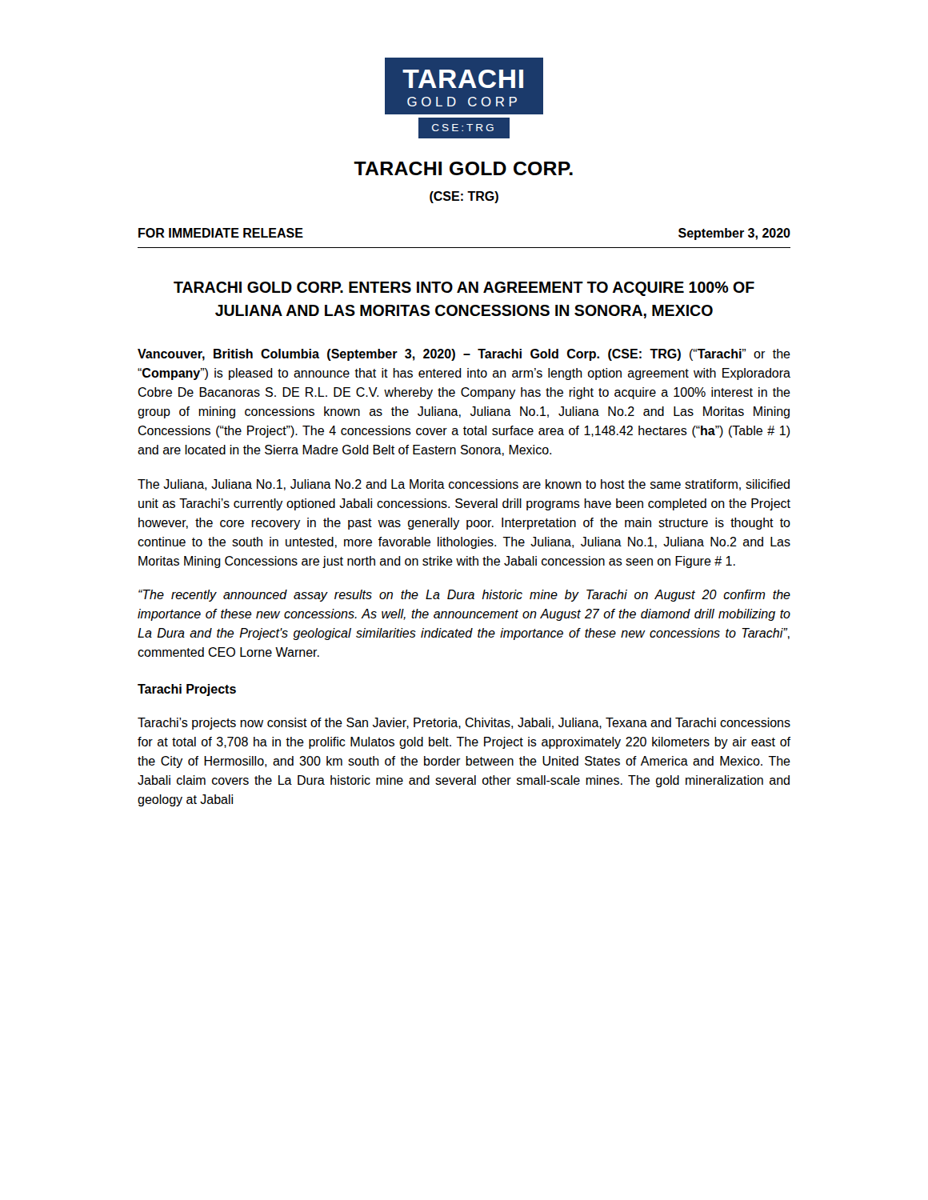TARACHI GOLD CORP
CSE:TRG
TARACHI GOLD CORP.
(CSE: TRG)
FOR IMMEDIATE RELEASE September 3, 2020
TARACHI GOLD CORP. ENTERS INTO AN AGREEMENT TO ACQUIRE 100% OF JULIANA AND LAS MORITAS CONCESSIONS IN SONORA, MEXICO
Vancouver, British Columbia (September 3, 2020) – Tarachi Gold Corp. (CSE: TRG) (“Tarachi” or the “Company”) is pleased to announce that it has entered into an arm’s length option agreement with Exploradora Cobre De Bacanoras S. DE R.L. DE C.V. whereby the Company has the right to acquire a 100% interest in the group of mining concessions known as the Juliana, Juliana No.1, Juliana No.2 and Las Moritas Mining Concessions (“the Project”). The 4 concessions cover a total surface area of 1,148.42 hectares (“ha”) (Table # 1) and are located in the Sierra Madre Gold Belt of Eastern Sonora, Mexico.
The Juliana, Juliana No.1, Juliana No.2 and La Morita concessions are known to host the same stratiform, silicified unit as Tarachi’s currently optioned Jabali concessions. Several drill programs have been completed on the Project however, the core recovery in the past was generally poor. Interpretation of the main structure is thought to continue to the south in untested, more favorable lithologies. The Juliana, Juliana No.1, Juliana No.2 and Las Moritas Mining Concessions are just north and on strike with the Jabali concession as seen on Figure # 1.
“The recently announced assay results on the La Dura historic mine by Tarachi on August 20 confirm the importance of these new concessions. As well, the announcement on August 27 of the diamond drill mobilizing to La Dura and the Project's geological similarities indicated the importance of these new concessions to Tarachi”, commented CEO Lorne Warner.
Tarachi Projects
Tarachi’s projects now consist of the San Javier, Pretoria, Chivitas, Jabali, Juliana, Texana and Tarachi concessions for at total of 3,708 ha in the prolific Mulatos gold belt. The Project is approximately 220 kilometers by air east of the City of Hermosillo, and 300 km south of the border between the United States of America and Mexico. The Jabali claim covers the La Dura historic mine and several other small-scale mines. The gold mineralization and geology at Jabali